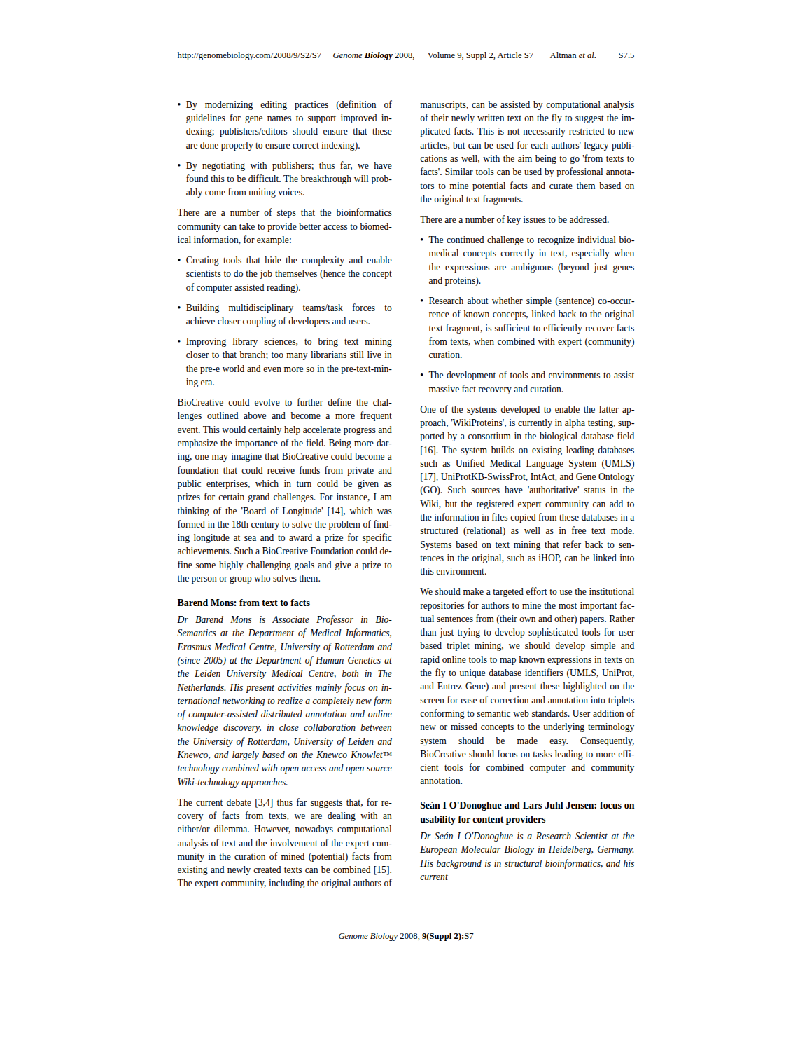http://genomebiology.com/2008/9/S2/S7
Genome Biology 2008, Volume 9, Suppl 2, Article S7 Altman et al.
S7.5
By modernizing editing practices (definition of guidelines for gene names to support improved indexing; publishers/editors should ensure that these are done properly to ensure correct indexing).
By negotiating with publishers; thus far, we have found this to be difficult. The breakthrough will probably come from uniting voices.
There are a number of steps that the bioinformatics community can take to provide better access to biomedical information, for example:
Creating tools that hide the complexity and enable scientists to do the job themselves (hence the concept of computer assisted reading).
Building multidisciplinary teams/task forces to achieve closer coupling of developers and users.
Improving library sciences, to bring text mining closer to that branch; too many librarians still live in the pre-e world and even more so in the pre-text-mining era.
BioCreative could evolve to further define the challenges outlined above and become a more frequent event. This would certainly help accelerate progress and emphasize the importance of the field. Being more daring, one may imagine that BioCreative could become a foundation that could receive funds from private and public enterprises, which in turn could be given as prizes for certain grand challenges. For instance, I am thinking of the 'Board of Longitude' [14], which was formed in the 18th century to solve the problem of finding longitude at sea and to award a prize for specific achievements. Such a BioCreative Foundation could define some highly challenging goals and give a prize to the person or group who solves them.
Barend Mons: from text to facts
Dr Barend Mons is Associate Professor in Bio-Semantics at the Department of Medical Informatics, Erasmus Medical Centre, University of Rotterdam and (since 2005) at the Department of Human Genetics at the Leiden University Medical Centre, both in The Netherlands. His present activities mainly focus on international networking to realize a completely new form of computer-assisted distributed annotation and online knowledge discovery, in close collaboration between the University of Rotterdam, University of Leiden and Knewco, and largely based on the Knewco Knowlet™ technology combined with open access and open source Wiki-technology approaches.
The current debate [3,4] thus far suggests that, for recovery of facts from texts, we are dealing with an either/or dilemma. However, nowadays computational analysis of text and the involvement of the expert community in the curation of mined (potential) facts from existing and newly created texts can be combined [15]. The expert community, including the original authors of manuscripts, can be assisted by computational analysis of their newly written text on the fly to suggest the implicated facts. This is not necessarily restricted to new articles, but can be used for each authors' legacy publications as well, with the aim being to go 'from texts to facts'. Similar tools can be used by professional annotators to mine potential facts and curate them based on the original text fragments.
There are a number of key issues to be addressed.
The continued challenge to recognize individual biomedical concepts correctly in text, especially when the expressions are ambiguous (beyond just genes and proteins).
Research about whether simple (sentence) co-occurrence of known concepts, linked back to the original text fragment, is sufficient to efficiently recover facts from texts, when combined with expert (community) curation.
The development of tools and environments to assist massive fact recovery and curation.
One of the systems developed to enable the latter approach, 'WikiProteins', is currently in alpha testing, supported by a consortium in the biological database field [16]. The system builds on existing leading databases such as Unified Medical Language System (UMLS) [17], UniProtKB-SwissProt, IntAct, and Gene Ontology (GO). Such sources have 'authoritative' status in the Wiki, but the registered expert community can add to the information in files copied from these databases in a structured (relational) as well as in free text mode. Systems based on text mining that refer back to sentences in the original, such as iHOP, can be linked into this environment.
We should make a targeted effort to use the institutional repositories for authors to mine the most important factual sentences from (their own and other) papers. Rather than just trying to develop sophisticated tools for user based triplet mining, we should develop simple and rapid online tools to map known expressions in texts on the fly to unique database identifiers (UMLS, UniProt, and Entrez Gene) and present these highlighted on the screen for ease of correction and annotation into triplets conforming to semantic web standards. User addition of new or missed concepts to the underlying terminology system should be made easy. Consequently, BioCreative should focus on tasks leading to more efficient tools for combined computer and community annotation.
Seán I O'Donoghue and Lars Juhl Jensen: focus on usability for content providers
Dr Seán I O'Donoghue is a Research Scientist at the European Molecular Biology in Heidelberg, Germany. His background is in structural bioinformatics, and his current
Genome Biology 2008, 9(Suppl 2): S7